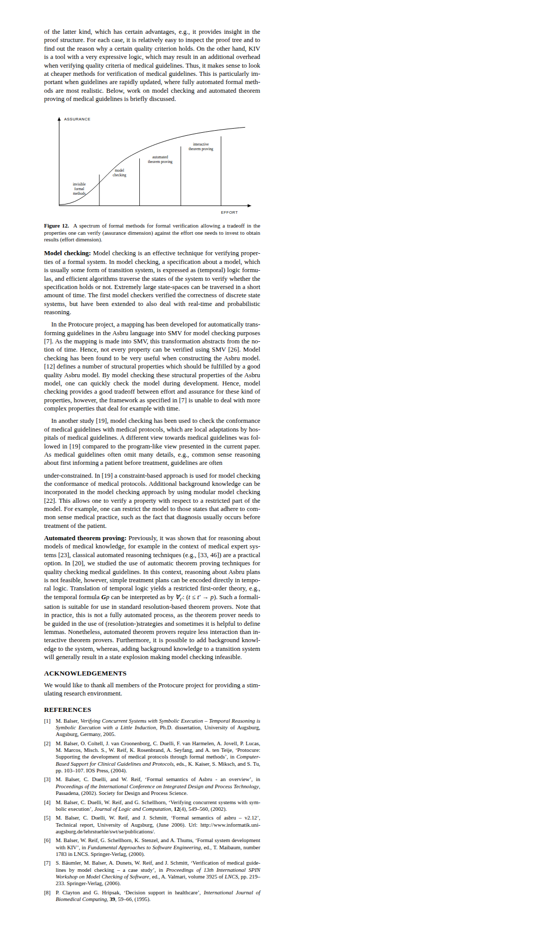of the latter kind, which has certain advantages, e.g., it provides insight in the proof structure. For each case, it is relatively easy to inspect the proof tree and to find out the reason why a certain quality criterion holds. On the other hand, KIV is a tool with a very expressive logic, which may result in an additional overhead when verifying quality criteria of medical guidelines. Thus, it makes sense to look at cheaper methods for verification of medical guidelines. This is particularly important when guidelines are rapidly updated, where fully automated formal methods are most realistic. Below, work on model checking and automated theorem proving of medical guidelines is briefly discussed.
ASSURANCE EFFORT invisible formal methods model checking automated theorem proving interactive theorem proving
Figure 12. A spectrum of formal methods for formal verification allowing a tradeoff in the properties one can verify (assurance dimension) against the effort one needs to invest to obtain results (effort dimension).
Model checking: Model checking is an effective technique for verifying properties of a formal system. In model checking, a specification about a model, which is usually some form of transition system, is expressed as (temporal) logic formulas, and efficient algorithms traverse the states of the system to verify whether the specification holds or not. Extremely large state-spaces can be traversed in a short amount of time. The first model checkers verified the correctness of discrete state systems, but have been extended to also deal with real-time and probabilistic reasoning.
In the Protocure project, a mapping has been developed for automatically transforming guidelines in the Asbru language into SMV for model checking purposes [7]. As the mapping is made into SMV, this transformation abstracts from the notion of time. Hence, not every property can be verified using SMV [26]. Model checking has been found to be very useful when constructing the Asbru model. [12] defines a number of structural properties which should be fulfilled by a good quality Asbru model. By model checking these structural properties of the Asbru model, one can quickly check the model during development. Hence, model checking provides a good tradeoff between effort and assurance for these kind of properties, however, the framework as specified in [7] is unable to deal with more complex properties that deal for example with time.
In another study [19], model checking has been used to check the conformance of medical guidelines with medical protocols, which are local adaptations by hospitals of medical guidelines. A different view towards medical guidelines was followed in [19] compared to the program-like view presented in the current paper. As medical guidelines often omit many details, e.g., common sense reasoning about first informing a patient before treatment, guidelines are often
under-constrained. In [19] a constraint-based approach is used for model checking the conformance of medical protocols. Additional background knowledge can be incorporated in the model checking approach by using modular model checking [22]. This allows one to verify a property with respect to a restricted part of the model. For example, one can restrict the model to those states that adhere to common sense medical practice, such as the fact that diagnosis usually occurs before treatment of the patient.
Automated theorem proving: Previously, it was shown that for reasoning about models of medical knowledge, for example in the context of medical expert systems [23], classical automated reasoning techniques (e.g., [33, 46]) are a practical option. In [20], we studied the use of automatic theorem proving techniques for quality checking medical guidelines. In this context, reasoning about Asbru plans is not feasible, however, simple treatment plans can be encoded directly in temporal logic. Translation of temporal logic yields a restricted first-order theory, e.g., the temporal formula Gp can be interpreted as by ∀t′: (t ≤ t′ → p). Such a formalisation is suitable for use in standard resolution-based theorem provers. Note that in practice, this is not a fully automated process, as the theorem prover needs to be guided in the use of (resolution-)strategies and sometimes it is helpful to define lemmas. Nonetheless, automated theorem provers require less interaction than interactive theorem provers. Furthermore, it is possible to add background knowledge to the system, whereas, adding background knowledge to a transition system will generally result in a state explosion making model checking infeasible.
Acknowledgements
We would like to thank all members of the Protocure project for providing a stimulating research environment.
References
M. Balser, Verifying Concurrent Systems with Symbolic Execution – Temporal Reasoning is Symbolic Execution with a Little Induction, Ph.D. dissertation, University of Augsburg, Augsburg, Germany, 2005.
M. Balser, O. Coltell, J. van Croonenborg, C. Duelli, F. van Harmelen, A. Jovell, P. Lucas, M. Marcos, Misch. S., W. Reif, K. Rosenbrand, A. Seyfang, and A. ten Teije, ‘Protocure: Supporting the development of medical protocols through formal methods’, in Computer-Based Support for Clinical Guidelines and Protocols, eds., K. Kaiser, S. Miksch, and S. Tu, pp. 103–107. IOS Press, (2004).
M. Balser, C. Duelli, and W. Reif, ‘Formal semantics of Asbru - an overview’, in Proceedings of the International Conference on Integrated Design and Process Technology, Passadena, (2002). Society for Design and Process Science.
M. Balser, C. Duelli, W. Reif, and G. Schellhorn, ‘Verifying concurrent systems with symbolic execution’, Journal of Logic and Computation, 12(4), 549–560, (2002).
M. Balser, C. Duelli, W. Reif, and J. Schmitt, ‘Formal semantics of asbru – v2.12’, Technical report, University of Augsburg, (June 2006). Url: http://www.informatik.uni-augsburg.de/lehrstuehle/swt/se/publications/.
M. Balser, W. Reif, G. Schellhorn, K. Stenzel, and A. Thums, ‘Formal system development with KIV’, in Fundamental Approaches to Software Engineering, ed., T. Maibaum, number 1783 in LNCS. Springer-Verlag, (2000).
S. Bäumler, M. Balser, A. Dunets, W. Reif, and J. Schmitt, ‘Verification of medical guidelines by model checking – a case study’, in Proceedings of 13th International SPIN Workshop on Model Checking of Software, ed., A. Valmari, volume 3925 of LNCS, pp. 219–233. Springer-Verlag, (2006).
P. Clayton and G. Hripsak, ‘Decision support in healthcare’, International Journal of Biomedical Computing, 39, 59–66, (1995).